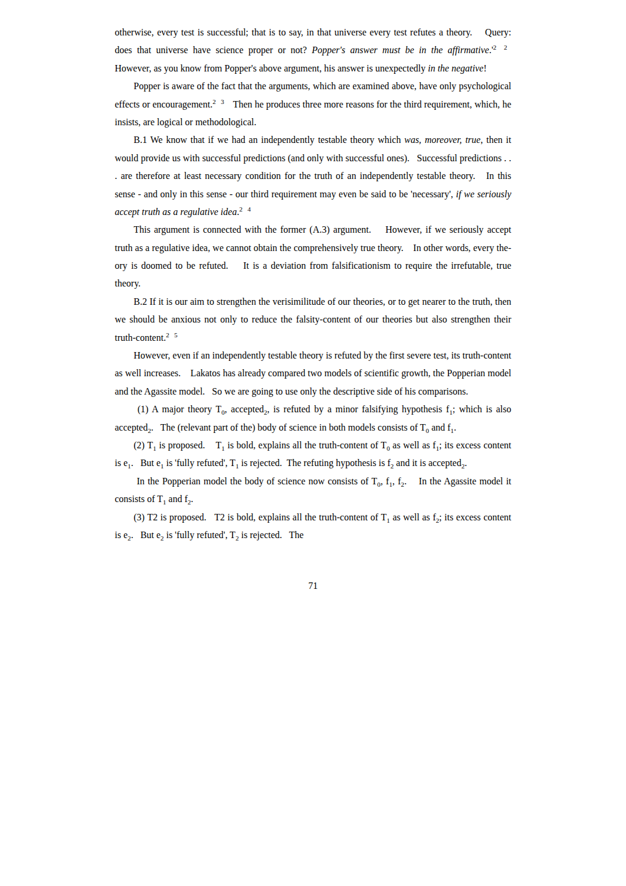otherwise, every test is successful; that is to say, in that universe every test refutes a theory. Query: does that universe have science proper or not? Popper's answer must be in the affirmative.'2 2 However, as you know from Popper's above argument, his answer is unexpectedly in the negative!
Popper is aware of the fact that the arguments, which are examined above, have only psychological effects or encouragement.2 3 Then he produces three more reasons for the third requirement, which, he insists, are logical or methodological.
B.1 We know that if we had an independently testable theory which was, moreover, true, then it would provide us with successful predictions (and only with successful ones). Successful predictions . . . are therefore at least necessary condition for the truth of an independently testable theory. In this sense - and only in this sense - our third requirement may even be said to be 'necessary', if we seriously accept truth as a regulative idea.2 4
This argument is connected with the former (A.3) argument. However, if we seriously accept truth as a regulative idea, we cannot obtain the comprehensively true theory. In other words, every theory is doomed to be refuted. It is a deviation from falsificationism to require the irrefutable, true theory.
B.2 If it is our aim to strengthen the verisimilitude of our theories, or to get nearer to the truth, then we should be anxious not only to reduce the falsity-content of our theories but also strengthen their truth-content.2 5
However, even if an independently testable theory is refuted by the first severe test, its truth-content as well increases. Lakatos has already compared two models of scientific growth, the Popperian model and the Agassite model. So we are going to use only the descriptive side of his comparisons.
(1) A major theory T0, accepted2, is refuted by a minor falsifying hypothesis f1; which is also accepted2. The (relevant part of the) body of science in both models consists of T0 and f1.
(2) T1 is proposed. T1 is bold, explains all the truth-content of T0 as well as f1; its excess content is e1. But e1 is 'fully refuted', T1 is rejected. The refuting hypothesis is f2 and it is accepted2.
In the Popperian model the body of science now consists of T0, f1, f2. In the Agassite model it consists of T1 and f2.
(3) T2 is proposed. T2 is bold, explains all the truth-content of T1 as well as f2; its excess content is e2. But e2 is 'fully refuted', T2 is rejected. The
71